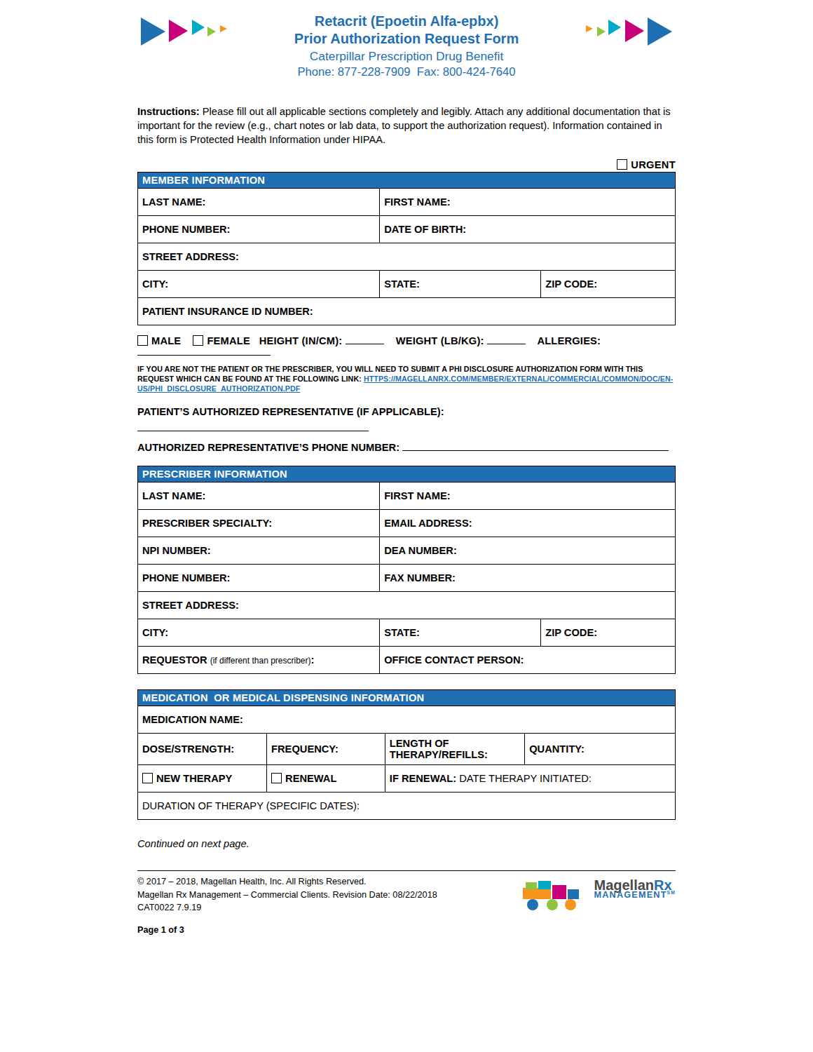Retacrit (Epoetin Alfa-epbx)
Prior Authorization Request Form
Caterpillar Prescription Drug Benefit
Phone: 877-228-7909 Fax: 800-424-7640
Instructions: Please fill out all applicable sections completely and legibly. Attach any additional documentation that is important for the review (e.g., chart notes or lab data, to support the authorization request). Information contained in this form is Protected Health Information under HIPAA.
URGENT
| MEMBER INFORMATION |
| --- |
| LAST NAME: | FIRST NAME: |
| PHONE NUMBER: | DATE OF BIRTH: |
| STREET ADDRESS: |
| CITY: | STATE: | ZIP CODE: |
| PATIENT INSURANCE ID NUMBER: |
MALE FEMALE HEIGHT (IN/CM): WEIGHT (LB/KG): ALLERGIES:
IF YOU ARE NOT THE PATIENT OR THE PRESCRIBER, YOU WILL NEED TO SUBMIT A PHI DISCLOSURE AUTHORIZATION FORM WITH THIS REQUEST WHICH CAN BE FOUND AT THE FOLLOWING LINK: HTTPS://MAGELLANRX.COM/MEMBER/EXTERNAL/COMMERCIAL/COMMON/DOC/EN-US/PHI_DISCLOSURE_AUTHORIZATION.PDF
PATIENT’S AUTHORIZED REPRESENTATIVE (IF APPLICABLE):
AUTHORIZED REPRESENTATIVE’S PHONE NUMBER:
| PRESCRIBER INFORMATION |
| --- |
| LAST NAME: | FIRST NAME: |
| PRESCRIBER SPECIALTY: | EMAIL ADDRESS: |
| NPI NUMBER: | DEA NUMBER: |
| PHONE NUMBER: | FAX NUMBER: |
| STREET ADDRESS: |
| CITY: | STATE: | ZIP CODE: |
| REQUESTOR (if different than prescriber) : | OFFICE CONTACT PERSON: |
| MEDICATION OR MEDICAL DISPENSING INFORMATION |
| --- |
| MEDICATION NAME: |
| DOSE/STRENGTH: | FREQUENCY: | LENGTH OF THERAPY/REFILLS: | QUANTITY: |
| NEW THERAPY | RENEWAL | IF RENEWAL: DATE THERAPY INITIATED: |
| DURATION OF THERAPY (SPECIFIC DATES): |
Continued on next page.
Magellan Rx MANAGEMENTSM
© 2017 – 2018, Magellan Health, Inc. All Rights Reserved.
Magellan Rx Management – Commercial Clients. Revision Date: 08/22/2018
CAT0022 7.9.19
Page 1 of 3